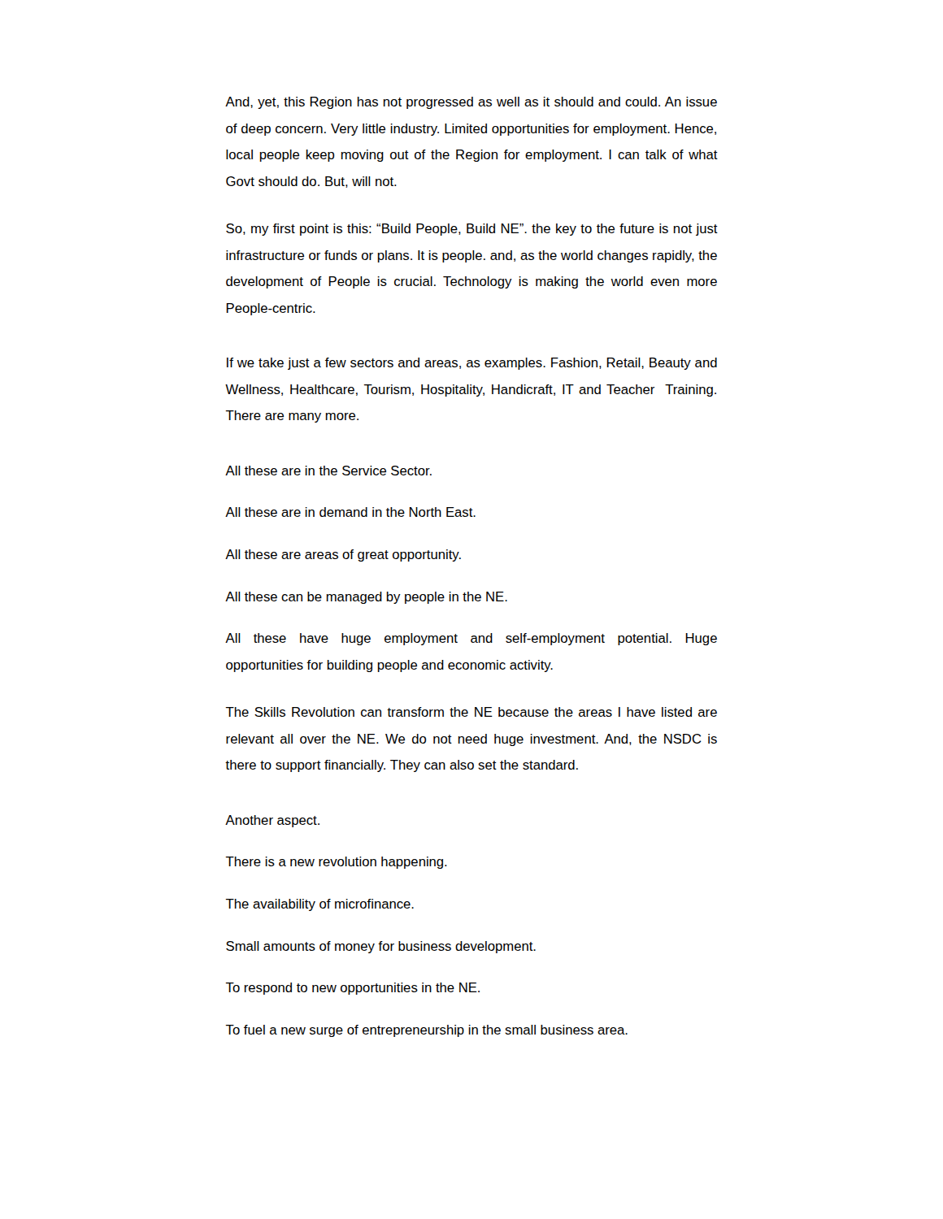And, yet, this Region has not progressed as well as it should and could. An issue of deep concern. Very little industry. Limited opportunities for employment. Hence, local people keep moving out of the Region for employment. I can talk of what Govt should do. But, will not.
So, my first point is this: “Build People, Build NE”. the key to the future is not just infrastructure or funds or plans. It is people. and, as the world changes rapidly, the development of People is crucial. Technology is making the world even more People-centric.
If we take just a few sectors and areas, as examples. Fashion, Retail, Beauty and Wellness, Healthcare, Tourism, Hospitality, Handicraft, IT and Teacher Training. There are many more.
All these are in the Service Sector.
All these are in demand in the North East.
All these are areas of great opportunity.
All these can be managed by people in the NE.
All these have huge employment and self-employment potential. Huge opportunities for building people and economic activity.
The Skills Revolution can transform the NE because the areas I have listed are relevant all over the NE. We do not need huge investment. And, the NSDC is there to support financially. They can also set the standard.
Another aspect.
There is a new revolution happening.
The availability of microfinance.
Small amounts of money for business development.
To respond to new opportunities in the NE.
To fuel a new surge of entrepreneurship in the small business area.